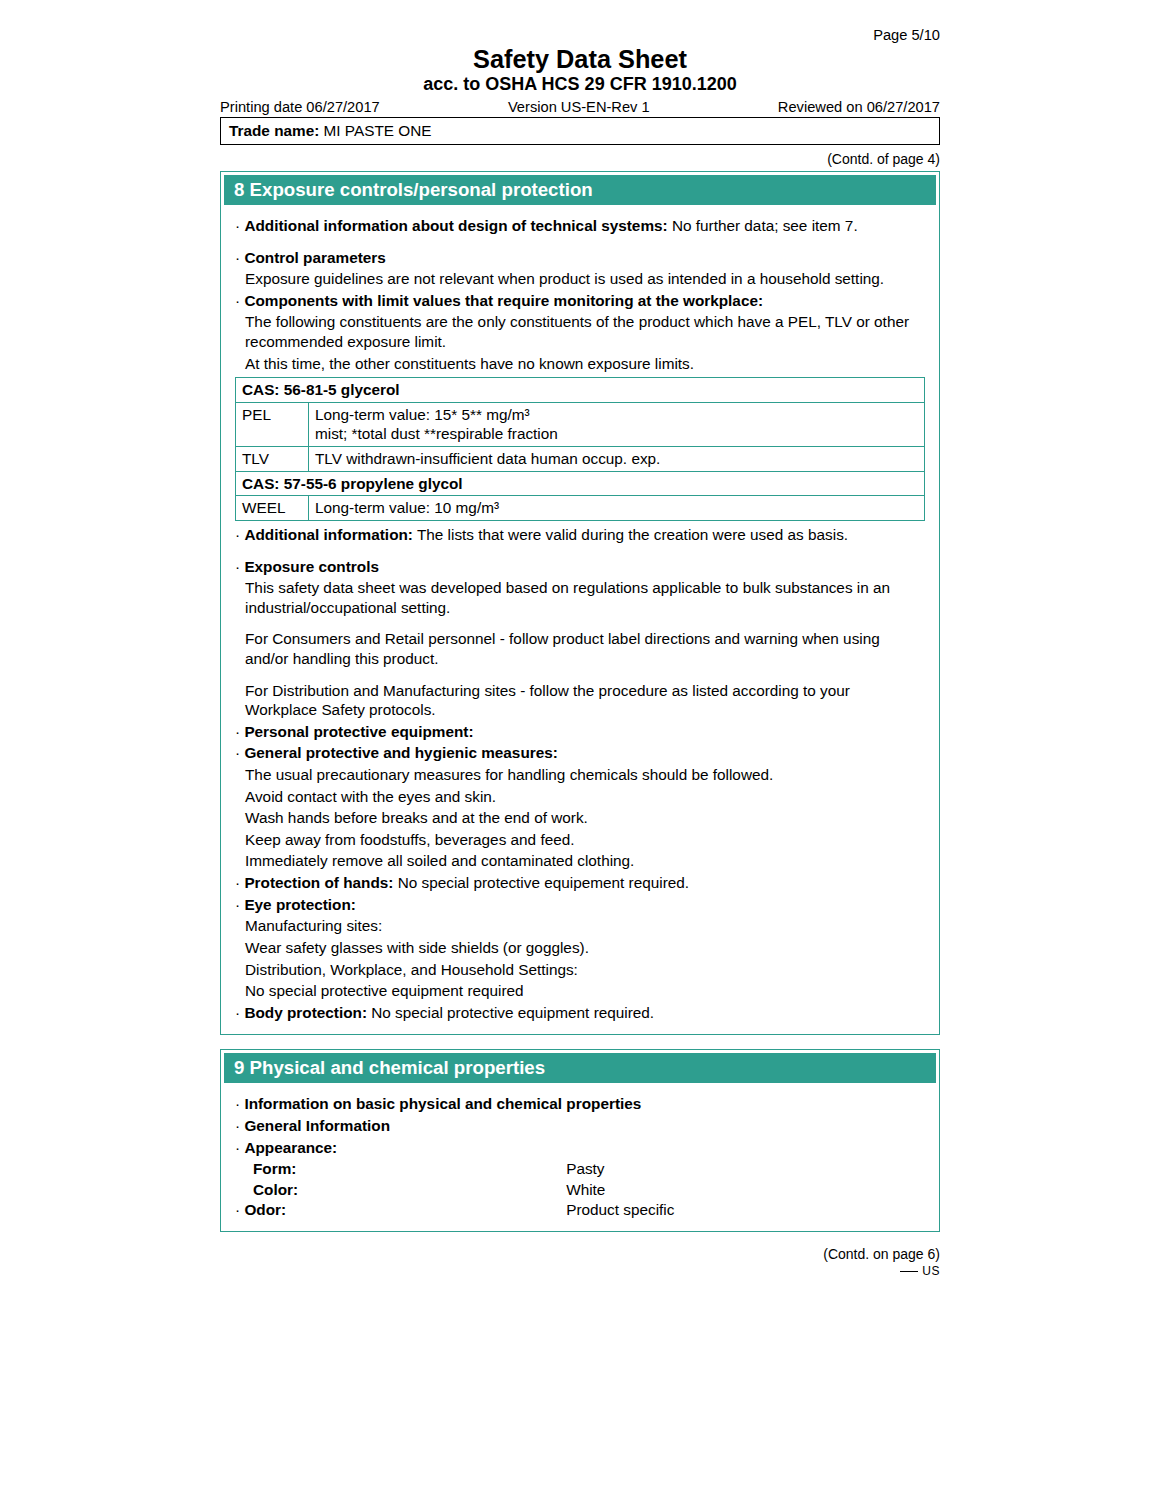Page 5/10
Safety Data Sheet
acc. to OSHA HCS 29 CFR 1910.1200
Printing date 06/27/2017 Version US-EN-Rev 1 Reviewed on 06/27/2017
Trade name: MI PASTE ONE
(Contd. of page 4)
8 Exposure controls/personal protection
· Additional information about design of technical systems: No further data; see item 7.
· Control parameters
Exposure guidelines are not relevant when product is used as intended in a household setting.
· Components with limit values that require monitoring at the workplace:
The following constituents are the only constituents of the product which have a PEL, TLV or other recommended exposure limit.
At this time, the other constituents have no known exposure limits.
| CAS: 56-81-5 glycerol |
| PEL | Long-term value: 15* 5** mg/m³ mist; *total dust **respirable fraction |
| TLV | TLV withdrawn-insufficient data human occup. exp. |
| CAS: 57-55-6 propylene glycol |
| WEEL | Long-term value: 10 mg/m³ |
· Additional information: The lists that were valid during the creation were used as basis.
· Exposure controls
This safety data sheet was developed based on regulations applicable to bulk substances in an industrial/occupational setting.
For Consumers and Retail personnel - follow product label directions and warning when using and/or handling this product.
For Distribution and Manufacturing sites - follow the procedure as listed according to your Workplace Safety protocols.
· Personal protective equipment:
· General protective and hygienic measures:
The usual precautionary measures for handling chemicals should be followed.
Avoid contact with the eyes and skin.
Wash hands before breaks and at the end of work.
Keep away from foodstuffs, beverages and feed.
Immediately remove all soiled and contaminated clothing.
· Protection of hands: No special protective equipement required.
· Eye protection:
Manufacturing sites:
Wear safety glasses with side shields (or goggles).
Distribution, Workplace, and Household Settings:
No special protective equipment required
· Body protection: No special protective equipment required.
9 Physical and chemical properties
· Information on basic physical and chemical properties
· General Information
· Appearance:
| Form: | Pasty |
| Color: | White |
| · Odor: | Product specific |
(Contd. on page 6)
US